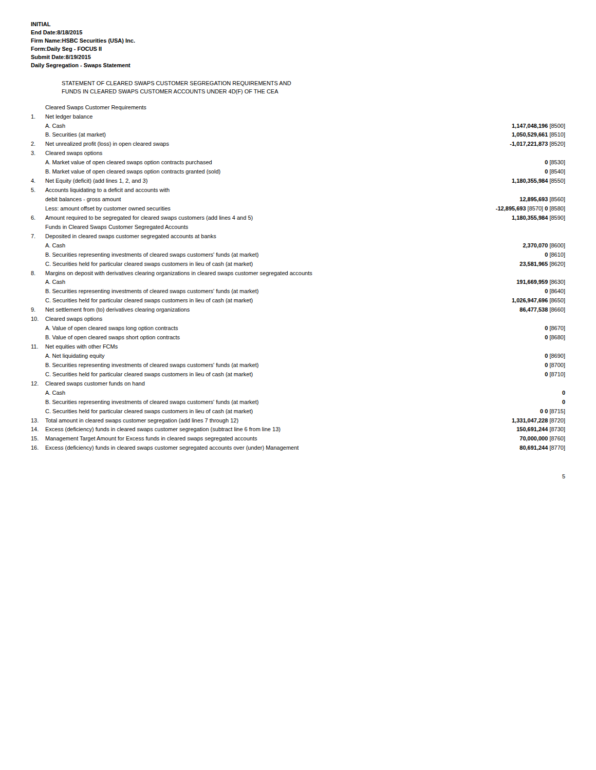INITIAL
End Date:8/18/2015
Firm Name:HSBC Securities (USA) Inc.
Form:Daily Seg - FOCUS II
Submit Date:8/19/2015
Daily Segregation - Swaps Statement
STATEMENT OF CLEARED SWAPS CUSTOMER SEGREGATION REQUIREMENTS AND
FUNDS IN CLEARED SWAPS CUSTOMER ACCOUNTS UNDER 4D(F) OF THE CEA
| | Cleared Swaps Customer Requirements | |
| 1. | Net ledger balance | |
| | A. Cash | 1,147,048,196 [8500] |
| | B. Securities (at market) | 1,050,529,661 [8510] |
| 2. | Net unrealized profit (loss) in open cleared swaps | -1,017,221,873 [8520] |
| 3. | Cleared swaps options | |
| | A. Market value of open cleared swaps option contracts purchased | 0 [8530] |
| | B. Market value of open cleared swaps option contracts granted (sold) | 0 [8540] |
| 4. | Net Equity (deficit) (add lines 1, 2, and 3) | 1,180,355,984 [8550] |
| 5. | Accounts liquidating to a deficit and accounts with | |
| | debit balances - gross amount | 12,895,693 [8560] |
| | Less: amount offset by customer owned securities | -12,895,693 [8570] 0 [8580] |
| 6. | Amount required to be segregated for cleared swaps customers (add lines 4 and 5) | 1,180,355,984 [8590] |
| | Funds in Cleared Swaps Customer Segregated Accounts | |
| 7. | Deposited in cleared swaps customer segregated accounts at banks | |
| | A. Cash | 2,370,070 [8600] |
| | B. Securities representing investments of cleared swaps customers' funds (at market) | 0 [8610] |
| | C. Securities held for particular cleared swaps customers in lieu of cash (at market) | 23,581,965 [8620] |
| 8. | Margins on deposit with derivatives clearing organizations in cleared swaps customer segregated accounts | |
| | A. Cash | 191,669,959 [8630] |
| | B. Securities representing investments of cleared swaps customers' funds (at market) | 0 [8640] |
| | C. Securities held for particular cleared swaps customers in lieu of cash (at market) | 1,026,947,696 [8650] |
| 9. | Net settlement from (to) derivatives clearing organizations | 86,477,538 [8660] |
| 10. | Cleared swaps options | |
| | A. Value of open cleared swaps long option contracts | 0 [8670] |
| | B. Value of open cleared swaps short option contracts | 0 [8680] |
| 11. | Net equities with other FCMs | |
| | A. Net liquidating equity | 0 [8690] |
| | B. Securities representing investments of cleared swaps customers' funds (at market) | 0 [8700] |
| | C. Securities held for particular cleared swaps customers in lieu of cash (at market) | 0 [8710] |
| 12. | Cleared swaps customer funds on hand | |
| | A. Cash | 0 |
| | B. Securities representing investments of cleared swaps customers' funds (at market) | 0 |
| | C. Securities held for particular cleared swaps customers in lieu of cash (at market) | 0 0 [8715] |
| 13. | Total amount in cleared swaps customer segregation (add lines 7 through 12) | 1,331,047,228 [8720] |
| 14. | Excess (deficiency) funds in cleared swaps customer segregation (subtract line 6 from line 13) | 150,691,244 [8730] |
| 15. | Management Target Amount for Excess funds in cleared swaps segregated accounts | 70,000,000 [8760] |
| 16. | Excess (deficiency) funds in cleared swaps customer segregated accounts over (under) Management | 80,691,244 [8770] |
5